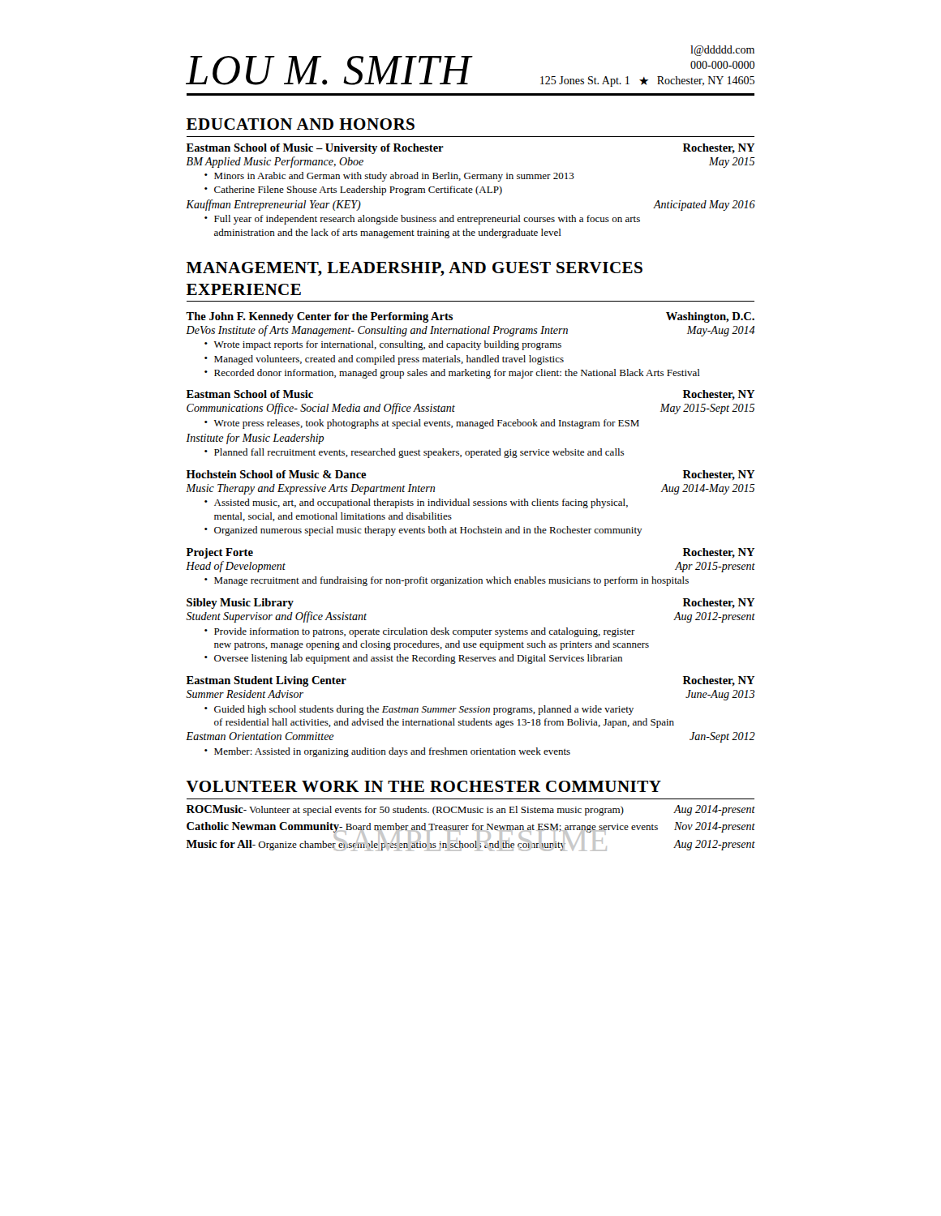LOU M. SMITH
l@ddddd.com
000-000-0000
125 Jones St. Apt. 1★Rochester, NY 14605
EDUCATION AND HONORS
Eastman School of Music – University of Rochester Rochester, NY
BM Applied Music Performance, Oboe May 2015
Minors in Arabic and German with study abroad in Berlin, Germany in summer 2013
Catherine Filene Shouse Arts Leadership Program Certificate (ALP)
Kauffman Entrepreneurial Year (KEY) Anticipated May 2016
Full year of independent research alongside business and entrepreneurial courses with a focus on arts administration and the lack of arts management training at the undergraduate level
MANAGEMENT, LEADERSHIP, AND GUEST SERVICES EXPERIENCE
The John F. Kennedy Center for the Performing Arts Washington, D.C.
DeVos Institute of Arts Management- Consulting and International Programs Intern May-Aug 2014
Wrote impact reports for international, consulting, and capacity building programs
Managed volunteers, created and compiled press materials, handled travel logistics
Recorded donor information, managed group sales and marketing for major client: the National Black Arts Festival
Eastman School of Music Rochester, NY
Communications Office- Social Media and Office Assistant May 2015-Sept 2015
Wrote press releases, took photographs at special events, managed Facebook and Instagram for ESM
Institute for Music Leadership
Planned fall recruitment events, researched guest speakers, operated gig service website and calls
Hochstein School of Music & Dance Rochester, NY
Music Therapy and Expressive Arts Department Intern Aug 2014-May 2015
Assisted music, art, and occupational therapists in individual sessions with clients facing physical, mental, social, and emotional limitations and disabilities
Organized numerous special music therapy events both at Hochstein and in the Rochester community
Project Forte Rochester, NY
Head of Development Apr 2015-present
Manage recruitment and fundraising for non-profit organization which enables musicians to perform in hospitals
Sibley Music Library Rochester, NY
Student Supervisor and Office Assistant Aug 2012-present
Provide information to patrons, operate circulation desk computer systems and cataloguing, register new patrons, manage opening and closing procedures, and use equipment such as printers and scanners
Oversee listening lab equipment and assist the Recording Reserves and Digital Services librarian
Eastman Student Living Center Rochester, NY
Summer Resident Advisor June-Aug 2013
Guided high school students during the Eastman Summer Session programs, planned a wide variety of residential hall activities, and advised the international students ages 13-18 from Bolivia, Japan, and Spain
Eastman Orientation Committee Jan-Sept 2012
Member: Assisted in organizing audition days and freshmen orientation week events
VOLUNTEER WORK IN THE ROCHESTER COMMUNITY
ROCMusic- Volunteer at special events for 50 students. (ROCMusic is an El Sistema music program)
Aug 2014-present
Catholic Newman Community- Board member and Treasurer for Newman at ESM; arrange service events
Nov 2014-present
Music for All- Organize chamber ensemble presentations in schools and the community
Aug 2012-present
SAMPLE RESUME